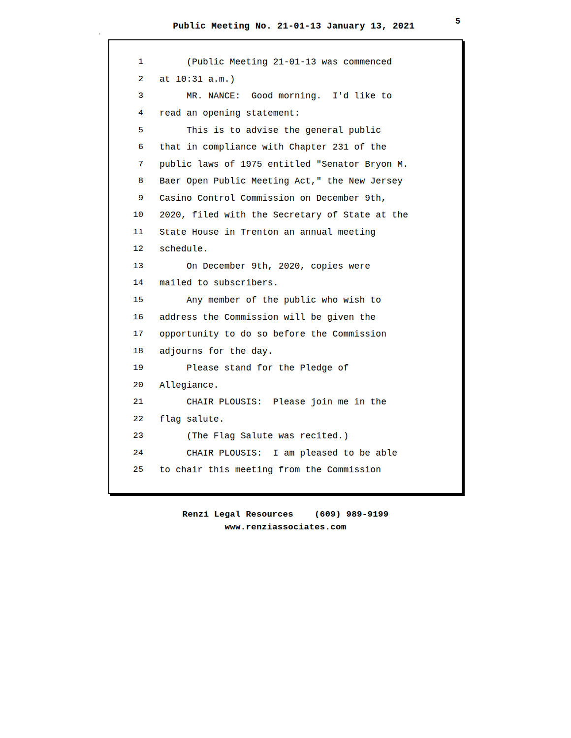.
5
Public Meeting No. 21-01-13 January 13, 2021
| 1 | (Public Meeting 21-01-13 was commenced |
| 2 | at 10:31 a.m.) |
| 3 | MR. NANCE: Good morning. I'd like to |
| 4 | read an opening statement: |
| 5 | This is to advise the general public |
| 6 | that in compliance with Chapter 231 of the |
| 7 | public laws of 1975 entitled "Senator Bryon M. |
| 8 | Baer Open Public Meeting Act," the New Jersey |
| 9 | Casino Control Commission on December 9th, |
| 10 | 2020, filed with the Secretary of State at the |
| 11 | State House in Trenton an annual meeting |
| 12 | schedule. |
| 13 | On December 9th, 2020, copies were |
| 14 | mailed to subscribers. |
| 15 | Any member of the public who wish to |
| 16 | address the Commission will be given the |
| 17 | opportunity to do so before the Commission |
| 18 | adjourns for the day. |
| 19 | Please stand for the Pledge of |
| 20 | Allegiance. |
| 21 | CHAIR PLOUSIS: Please join me in the |
| 22 | flag salute. |
| 23 | (The Flag Salute was recited.) |
| 24 | CHAIR PLOUSIS: I am pleased to be able |
| 25 | to chair this meeting from the Commission |
Renzi Legal Resources (609) 989-9199
www.renziassociates.com